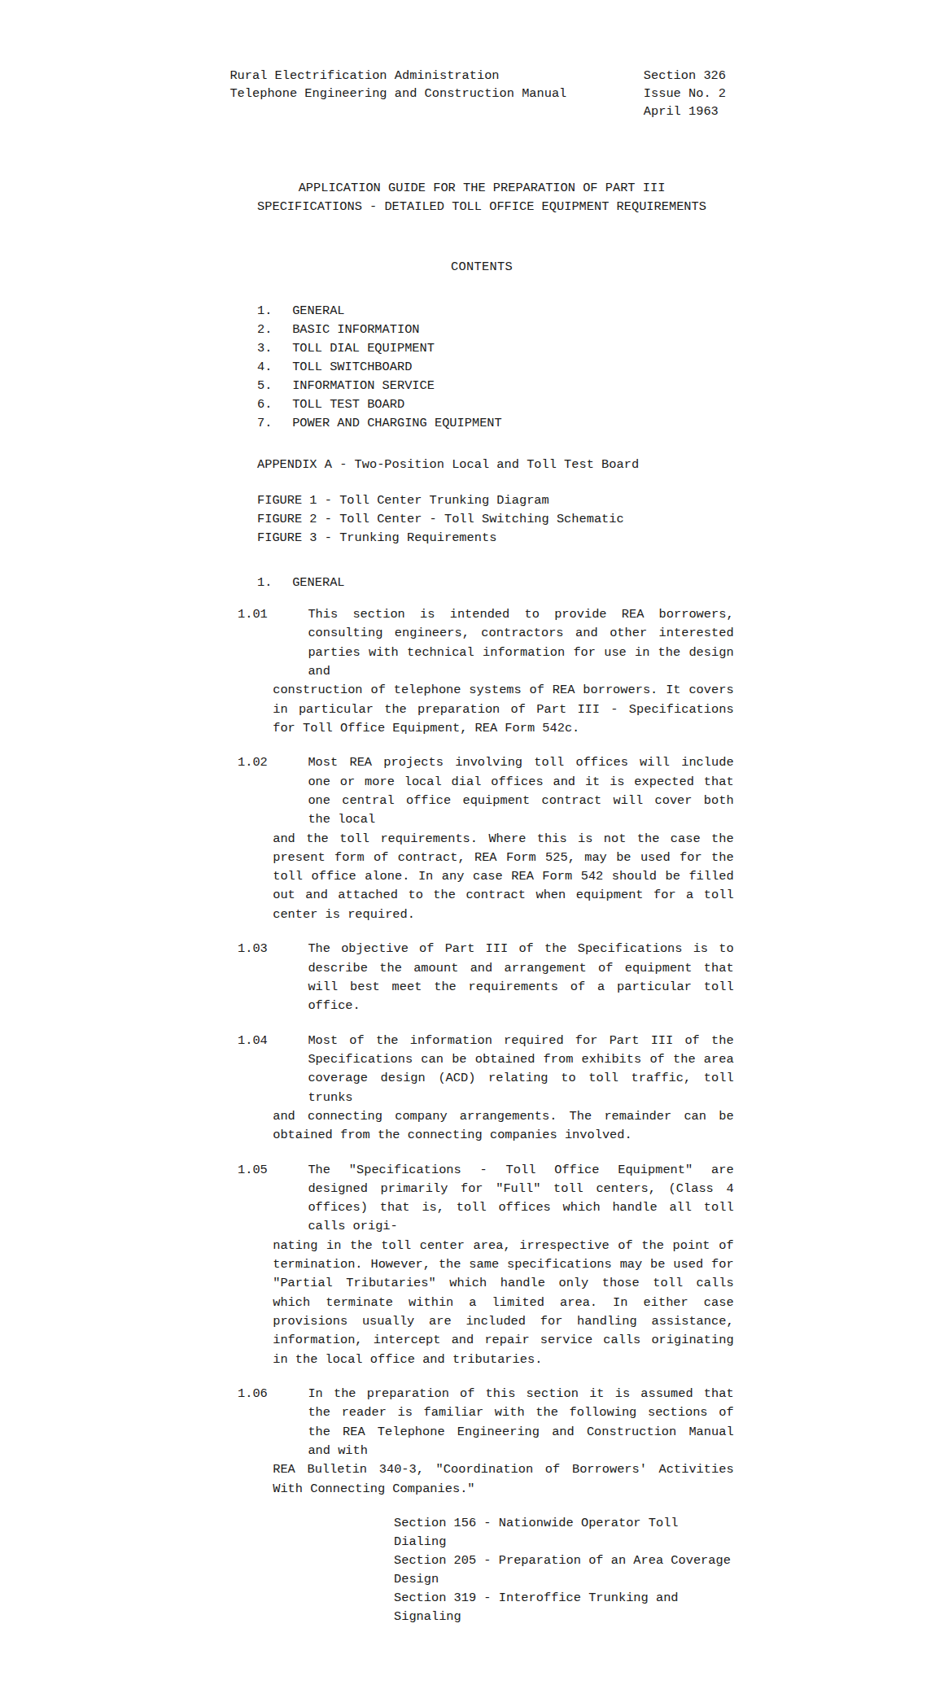Rural Electrification Administration Telephone Engineering and Construction Manual
Section 326 Issue No. 2 April 1963
APPLICATION GUIDE FOR THE PREPARATION OF PART III
SPECIFICATIONS - DETAILED TOLL OFFICE EQUIPMENT REQUIREMENTS
CONTENTS
1. GENERAL
2. BASIC INFORMATION
3. TOLL DIAL EQUIPMENT
4. TOLL SWITCHBOARD
5. INFORMATION SERVICE
6. TOLL TEST BOARD
7. POWER AND CHARGING EQUIPMENT
APPENDIX A - Two-Position Local and Toll Test Board
FIGURE 1 - Toll Center Trunking Diagram FIGURE 2 - Toll Center - Toll Switching Schematic FIGURE 3 - Trunking Requirements
1. GENERAL
1.01 This section is intended to provide REA borrowers, consulting engineers, contractors and other interested parties with technical information for use in the design and construction of telephone systems of REA borrowers. It covers in particular the preparation of Part III - Specifications for Toll Office Equipment, REA Form 542c.
1.02 Most REA projects involving toll offices will include one or more local dial offices and it is expected that one central office equipment contract will cover both the local and the toll requirements. Where this is not the case the present form of contract, REA Form 525, may be used for the toll office alone. In any case REA Form 542 should be filled out and attached to the contract when equipment for a toll center is required.
1.03 The objective of Part III of the Specifications is to describe the amount and arrangement of equipment that will best meet the requirements of a particular toll office.
1.04 Most of the information required for Part III of the Specifications can be obtained from exhibits of the area coverage design (ACD) relating to toll traffic, toll trunks and connecting company arrangements. The remainder can be obtained from the connecting companies involved.
1.05 The "Specifications - Toll Office Equipment" are designed primarily for "Full" toll centers, (Class 4 offices) that is, toll offices which handle all toll calls origi- nating in the toll center area, irrespective of the point of termination. However, the same specifications may be used for "Partial Tributaries" which handle only those toll calls which terminate within a limited area. In either case provisions usually are included for handling assistance, information, intercept and repair service calls originating in the local office and tributaries.
1.06 In the preparation of this section it is assumed that the reader is familiar with the following sections of the REA Telephone Engineering and Construction Manual and with REA Bulletin 340-3, "Coordination of Borrowers' Activities With Connecting Companies."
Section 156 - Nationwide Operator Toll Dialing Section 205 - Preparation of an Area Coverage Design Section 319 - Interoffice Trunking and Signaling